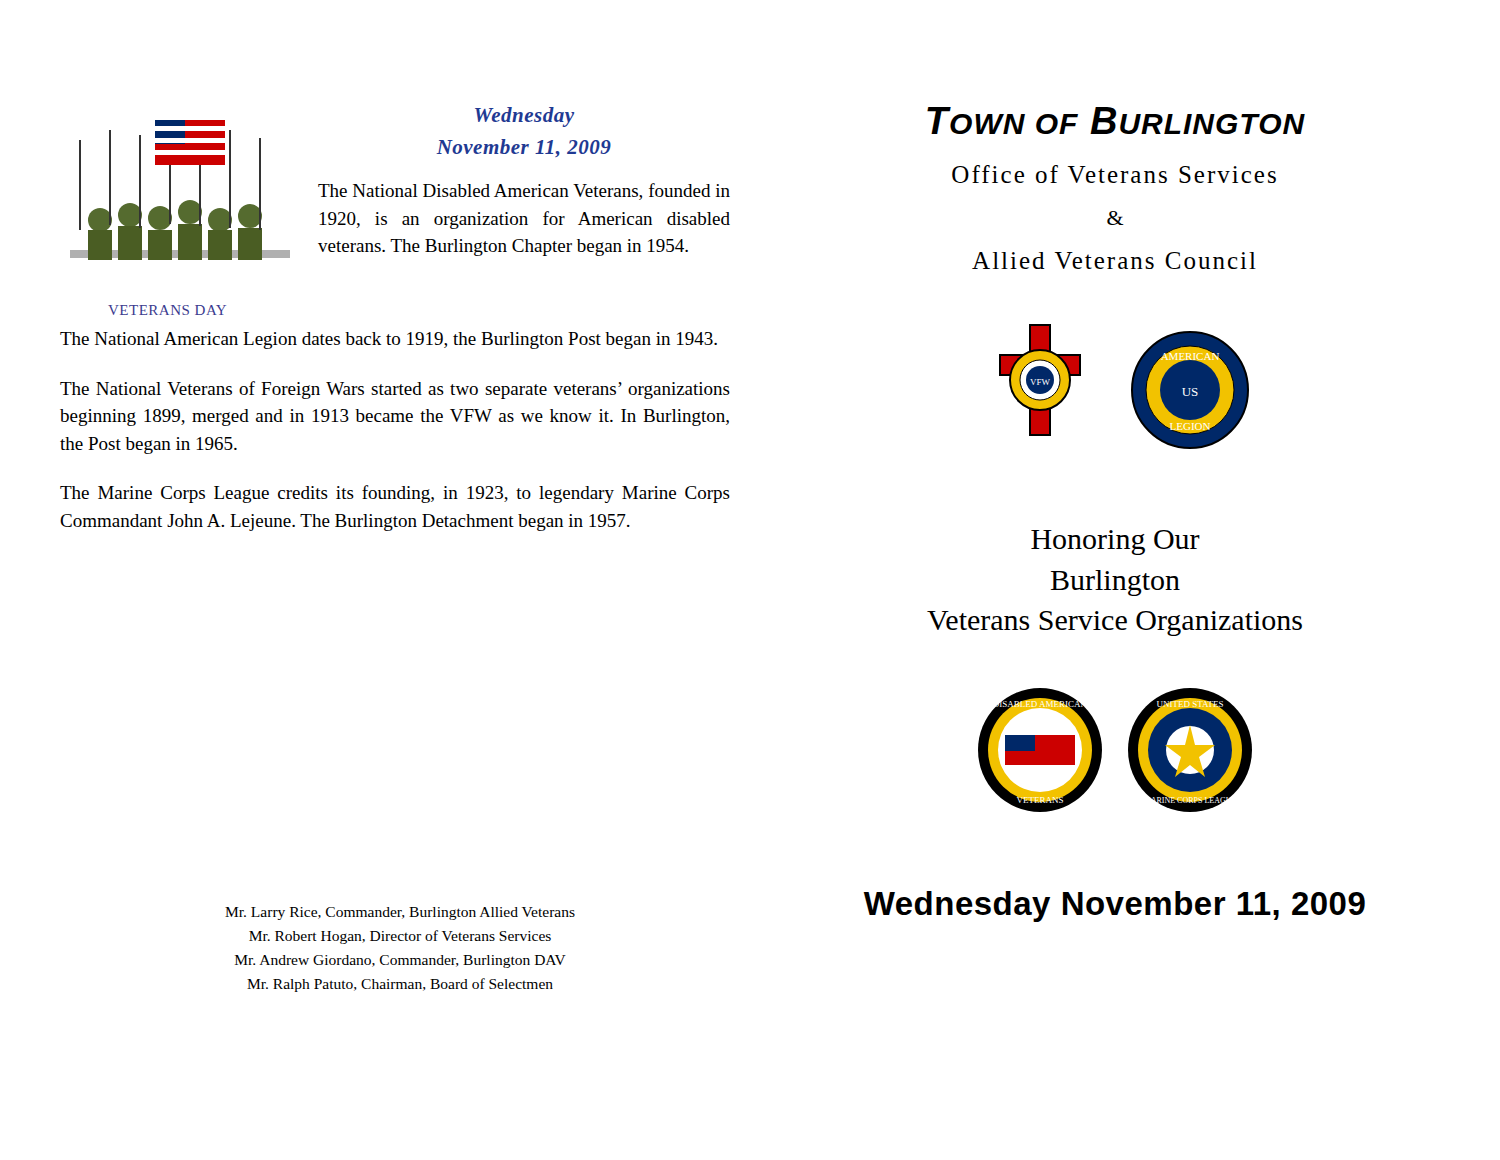VETERANS DAY
Wednesday November 11, 2009
The National Disabled American Veterans, founded in 1920, is an organization for American disabled veterans. The Burlington Chapter began in 1954.
The National American Legion dates back to 1919, the Burlington Post began in 1943.
The National Veterans of Foreign Wars started as two separate veterans’ organizations beginning 1899, merged and in 1913 became the VFW as we know it. In Burlington, the Post began in 1965.
The Marine Corps League credits its founding, in 1923, to legendary Marine Corps Commandant John A. Lejeune. The Burlington Detachment began in 1957.
Mr. Larry Rice, Commander, Burlington Allied Veterans
Mr. Robert Hogan, Director of Veterans Services
Mr. Andrew Giordano, Commander, Burlington DAV
Mr. Ralph Patuto, Chairman, Board of Selectmen
TOWN OF BURLINGTON
Office of Veterans Services
&
Allied Veterans Council
Honoring Our
Burlington
Veterans Service Organizations
Wednesday November 11, 2009